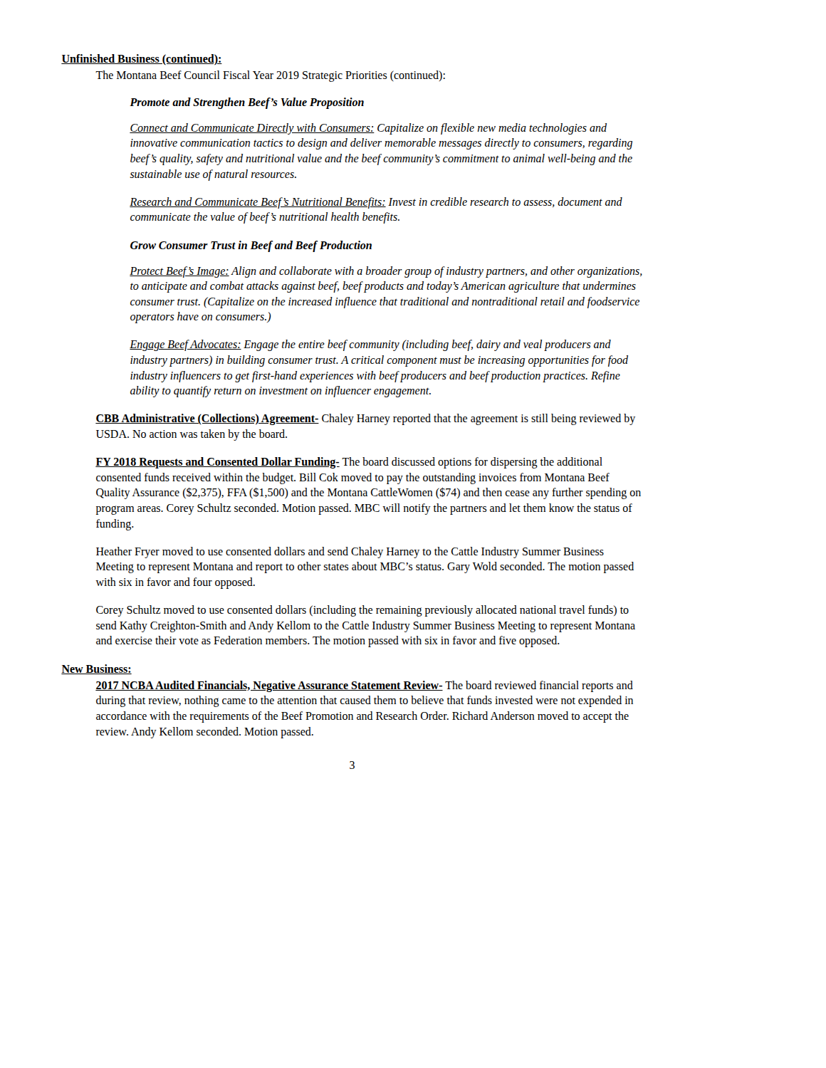Unfinished Business (continued):
The Montana Beef Council Fiscal Year 2019 Strategic Priorities (continued):
Promote and Strengthen Beef’s Value Proposition
Connect and Communicate Directly with Consumers: Capitalize on flexible new media technologies and innovative communication tactics to design and deliver memorable messages directly to consumers, regarding beef’s quality, safety and nutritional value and the beef community’s commitment to animal well-being and the sustainable use of natural resources.
Research and Communicate Beef’s Nutritional Benefits: Invest in credible research to assess, document and communicate the value of beef’s nutritional health benefits.
Grow Consumer Trust in Beef and Beef Production
Protect Beef’s Image: Align and collaborate with a broader group of industry partners, and other organizations, to anticipate and combat attacks against beef, beef products and today’s American agriculture that undermines consumer trust. (Capitalize on the increased influence that traditional and nontraditional retail and foodservice operators have on consumers.)
Engage Beef Advocates: Engage the entire beef community (including beef, dairy and veal producers and industry partners) in building consumer trust. A critical component must be increasing opportunities for food industry influencers to get first-hand experiences with beef producers and beef production practices. Refine ability to quantify return on investment on influencer engagement.
CBB Administrative (Collections) Agreement- Chaley Harney reported that the agreement is still being reviewed by USDA. No action was taken by the board.
FY 2018 Requests and Consented Dollar Funding- The board discussed options for dispersing the additional consented funds received within the budget. Bill Cok moved to pay the outstanding invoices from Montana Beef Quality Assurance ($2,375), FFA ($1,500) and the Montana CattleWomen ($74) and then cease any further spending on program areas. Corey Schultz seconded. Motion passed. MBC will notify the partners and let them know the status of funding.
Heather Fryer moved to use consented dollars and send Chaley Harney to the Cattle Industry Summer Business Meeting to represent Montana and report to other states about MBC’s status. Gary Wold seconded. The motion passed with six in favor and four opposed.
Corey Schultz moved to use consented dollars (including the remaining previously allocated national travel funds) to send Kathy Creighton-Smith and Andy Kellom to the Cattle Industry Summer Business Meeting to represent Montana and exercise their vote as Federation members. The motion passed with six in favor and five opposed.
New Business:
2017 NCBA Audited Financials, Negative Assurance Statement Review- The board reviewed financial reports and during that review, nothing came to the attention that caused them to believe that funds invested were not expended in accordance with the requirements of the Beef Promotion and Research Order. Richard Anderson moved to accept the review. Andy Kellom seconded. Motion passed.
3